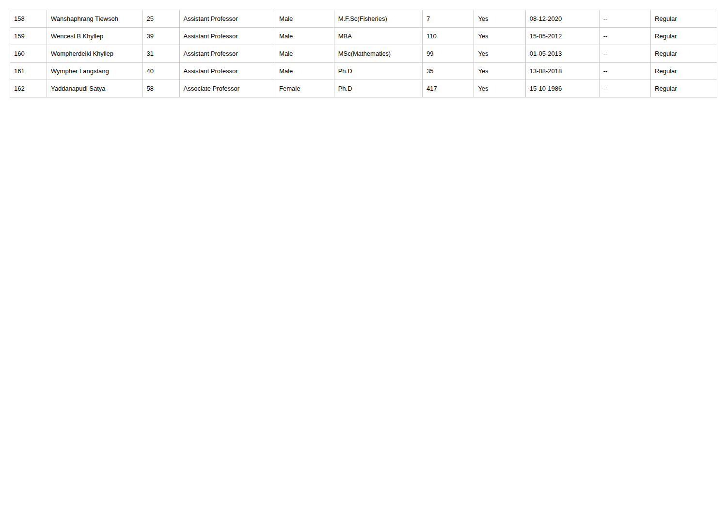| 158 | Wanshaphrang Tiewsoh | 25 | Assistant Professor | Male | M.F.Sc(Fisheries) | 7 | Yes | 08-12-2020 | -- | Regular |
| 159 | Wencesl B Khyllep | 39 | Assistant Professor | Male | MBA | 110 | Yes | 15-05-2012 | -- | Regular |
| 160 | Wompherdeiki Khyllep | 31 | Assistant Professor | Male | MSc(Mathematics) | 99 | Yes | 01-05-2013 | -- | Regular |
| 161 | Wympher Langstang | 40 | Assistant Professor | Male | Ph.D | 35 | Yes | 13-08-2018 | -- | Regular |
| 162 | Yaddanapudi Satya | 58 | Associate Professor | Female | Ph.D | 417 | Yes | 15-10-1986 | -- | Regular |